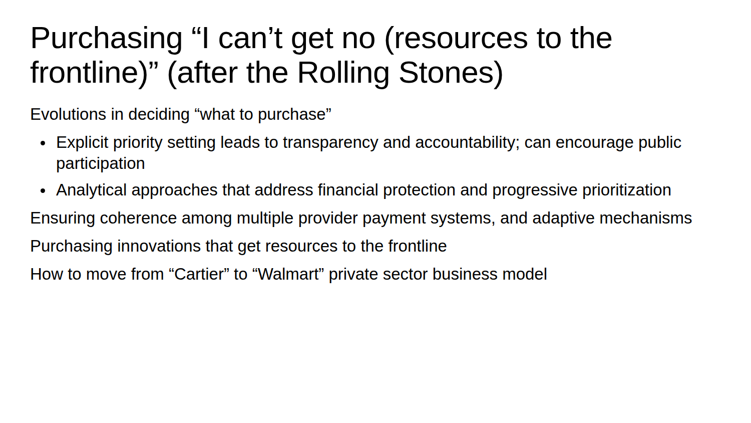Purchasing “I can’t get no (resources to the frontline)” (after the Rolling Stones)
Evolutions in deciding “what to purchase”
Explicit priority setting leads to transparency and accountability; can encourage public participation
Analytical approaches that address financial protection and progressive prioritization
Ensuring coherence among multiple provider payment systems, and adaptive mechanisms
Purchasing innovations that get resources to the frontline
How to move from “Cartier” to “Walmart” private sector business model